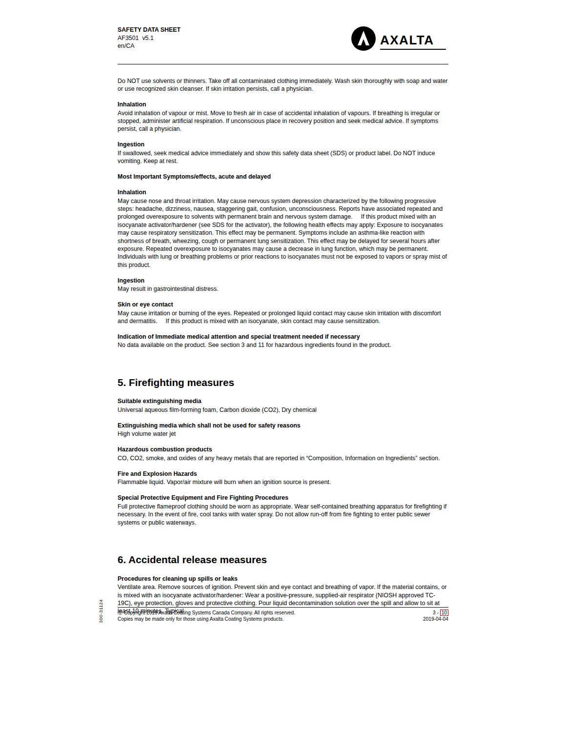SAFETY DATA SHEET
AF3501 v5.1
en/CA
AXALTA
Do NOT use solvents or thinners. Take off all contaminated clothing immediately. Wash skin thoroughly with soap and water or use recognized skin cleanser. If skin irritation persists, call a physician.
Inhalation
Avoid inhalation of vapour or mist. Move to fresh air in case of accidental inhalation of vapours. If breathing is irregular or stopped, administer artificial respiration. If unconscious place in recovery position and seek medical advice. If symptoms persist, call a physician.
Ingestion
If swallowed, seek medical advice immediately and show this safety data sheet (SDS) or product label. Do NOT induce vomiting. Keep at rest.
Most Important Symptoms/effects, acute and delayed
Inhalation
May cause nose and throat irritation. May cause nervous system depression characterized by the following progressive steps: headache, dizziness, nausea, staggering gait, confusion, unconsciousness. Reports have associated repeated and prolonged overexposure to solvents with permanent brain and nervous system damage. If this product mixed with an isocyanate activator/hardener (see SDS for the activator), the following health effects may apply: Exposure to isocyanates may cause respiratory sensitization. This effect may be permanent. Symptoms include an asthma-like reaction with shortness of breath, wheezing, cough or permanent lung sensitization. This effect may be delayed for several hours after exposure. Repeated overexposure to isocyanates may cause a decrease in lung function, which may be permanent. Individuals with lung or breathing problems or prior reactions to isocyanates must not be exposed to vapors or spray mist of this product.
Ingestion
May result in gastrointestinal distress.
Skin or eye contact
May cause irritation or burning of the eyes. Repeated or prolonged liquid contact may cause skin irritation with discomfort and dermatitis. If this product is mixed with an isocyanate, skin contact may cause sensitization.
Indication of Immediate medical attention and special treatment needed if necessary
No data available on the product. See section 3 and 11 for hazardous ingredients found in the product.
5. Firefighting measures
Suitable extinguishing media
Universal aqueous film-forming foam, Carbon dioxide (CO2), Dry chemical
Extinguishing media which shall not be used for safety reasons
High volume water jet
Hazardous combustion products
CO, CO2, smoke, and oxides of any heavy metals that are reported in “Composition, Information on Ingredients” section.
Fire and Explosion Hazards
Flammable liquid. Vapor/air mixture will burn when an ignition source is present.
Special Protective Equipment and Fire Fighting Procedures
Full protective flameproof clothing should be worn as appropriate. Wear self-contained breathing apparatus for firefighting if necessary. In the event of fire, cool tanks with water spray. Do not allow run-off from fire fighting to enter public sewer systems or public waterways.
6. Accidental release measures
Procedures for cleaning up spills or leaks
Ventilate area. Remove sources of ignition. Prevent skin and eye contact and breathing of vapor. If the material contains, or is mixed with an isocyanate activator/hardener: Wear a positive-pressure, supplied-air respirator (NIOSH approved TC-19C), eye protection, gloves and protective clothing. Pour liquid decontamination solution over the spill and allow to sit at least 10 minutes. Typical
Ⓒ Copyright 2019 Axalta Coating Systems Canada Company. All rights reserved.
Copies may be made only for those using Axalta Coating Systems products.
3 - 10
2019-04-04
300-31124